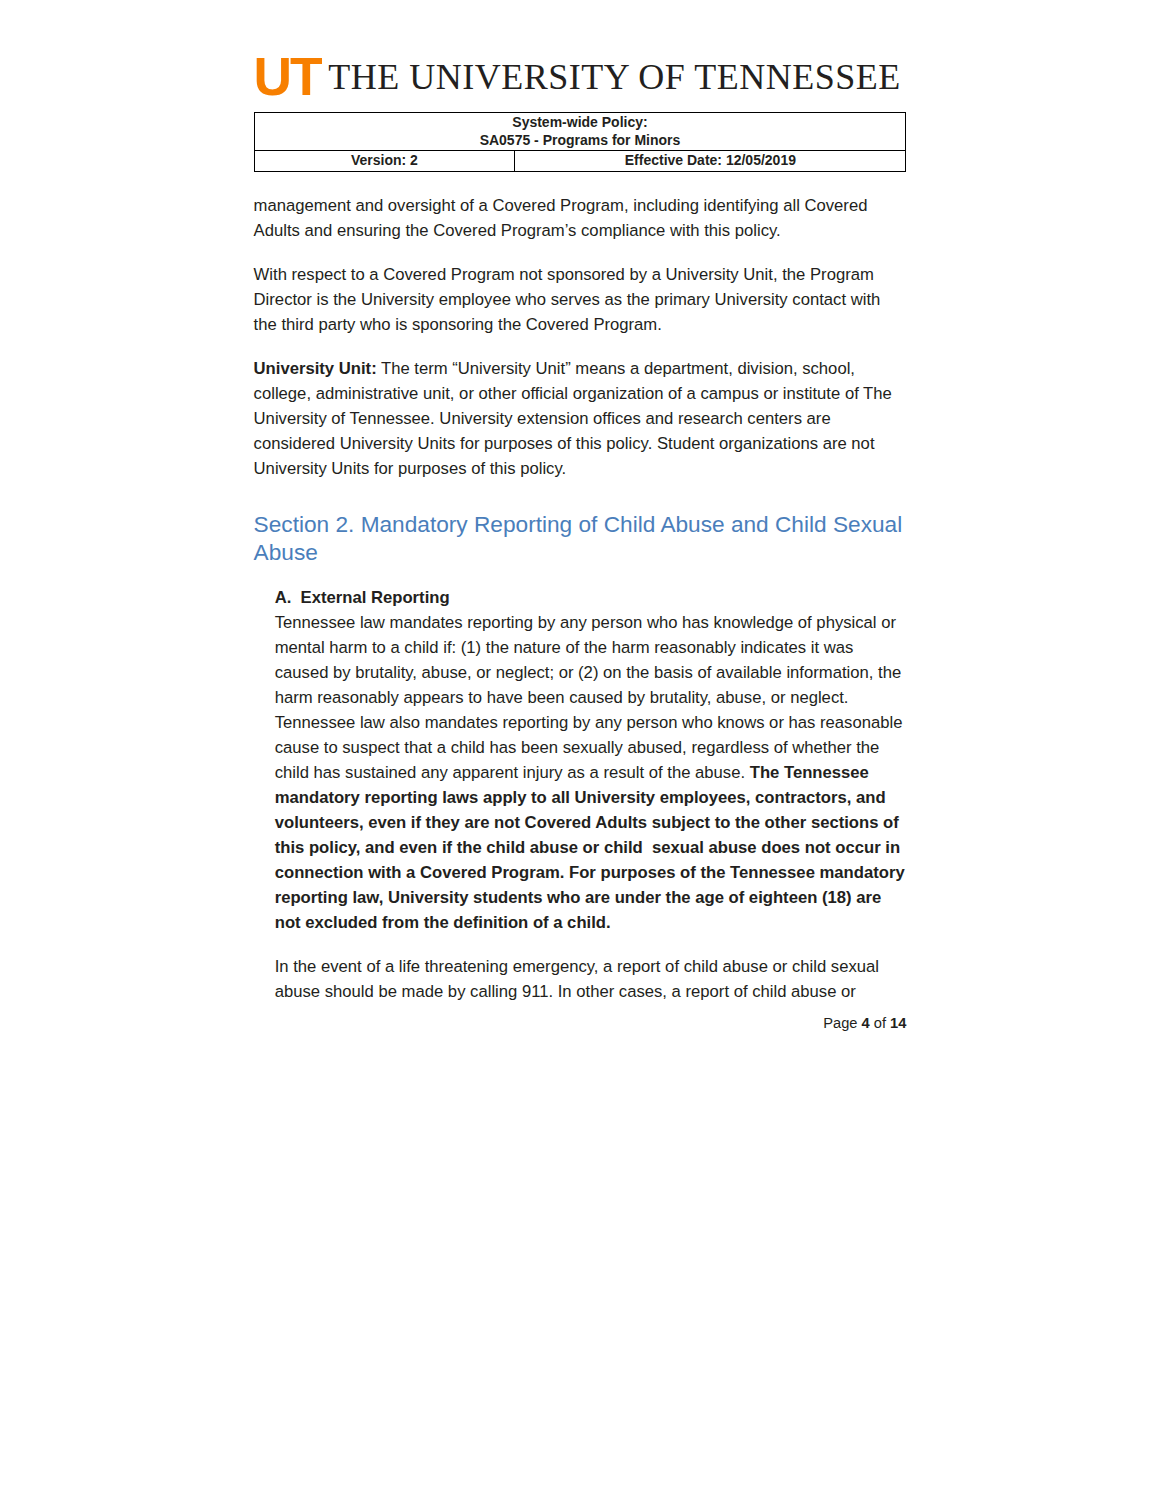UT
THE UNIVERSITY OF TENNESSEE
| System-wide Policy: SA0575 - Programs for Minors |
| Version: 2 | Effective Date: 12/05/2019 |
management and oversight of a Covered Program, including identifying all Covered Adults and ensuring the Covered Program’s compliance with this policy.
With respect to a Covered Program not sponsored by a University Unit, the Program Director is the University employee who serves as the primary University contact with the third party who is sponsoring the Covered Program.
University Unit: The term “University Unit” means a department, division, school, college, administrative unit, or other official organization of a campus or institute of The University of Tennessee. University extension offices and research centers are considered University Units for purposes of this policy. Student organizations are not University Units for purposes of this policy.
Section 2. Mandatory Reporting of Child Abuse and Child Sexual Abuse
A. External Reporting
Tennessee law mandates reporting by any person who has knowledge of physical or mental harm to a child if: (1) the nature of the harm reasonably indicates it was caused by brutality, abuse, or neglect; or (2) on the basis of available information, the harm reasonably appears to have been caused by brutality, abuse, or neglect. Tennessee law also mandates reporting by any person who knows or has reasonable cause to suspect that a child has been sexually abused, regardless of whether the child has sustained any apparent injury as a result of the abuse. The Tennessee mandatory reporting laws apply to all University employees, contractors, and volunteers, even if they are not Covered Adults subject to the other sections of this policy, and even if the child abuse or child sexual abuse does not occur in connection with a Covered Program. For purposes of the Tennessee mandatory reporting law, University students who are under the age of eighteen (18) are not excluded from the definition of a child.
In the event of a life threatening emergency, a report of child abuse or child sexual abuse should be made by calling 911. In other cases, a report of child abuse or
Page 4 of 14